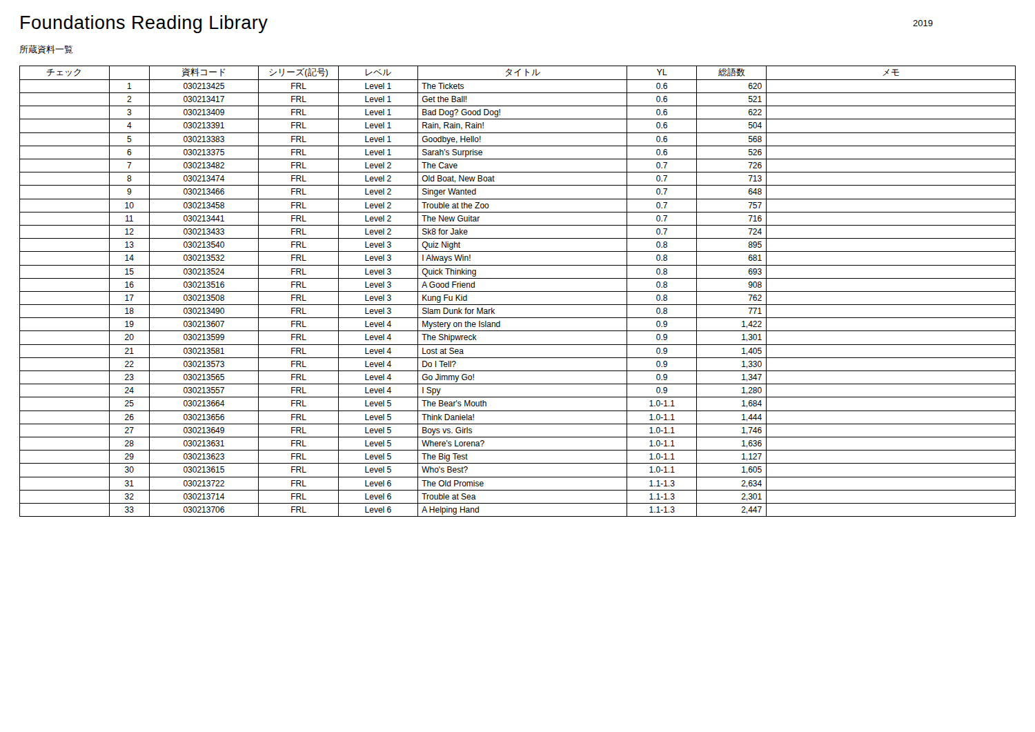Foundations Reading Library
2019
所蔵資料一覧
| チェック | | 資料コード | シリーズ(記号) | レベル | タイトル | YL | 総語数 | メモ |
| --- | --- | --- | --- | --- | --- | --- | --- | --- |
| | 1 | 030213425 | FRL | Level 1 | The Tickets | 0.6 | 620 | |
| | 2 | 030213417 | FRL | Level 1 | Get the Ball! | 0.6 | 521 | |
| | 3 | 030213409 | FRL | Level 1 | Bad Dog? Good Dog! | 0.6 | 622 | |
| | 4 | 030213391 | FRL | Level 1 | Rain, Rain, Rain! | 0.6 | 504 | |
| | 5 | 030213383 | FRL | Level 1 | Goodbye, Hello! | 0.6 | 568 | |
| | 6 | 030213375 | FRL | Level 1 | Sarah's Surprise | 0.6 | 526 | |
| | 7 | 030213482 | FRL | Level 2 | The Cave | 0.7 | 726 | |
| | 8 | 030213474 | FRL | Level 2 | Old Boat, New Boat | 0.7 | 713 | |
| | 9 | 030213466 | FRL | Level 2 | Singer Wanted | 0.7 | 648 | |
| | 10 | 030213458 | FRL | Level 2 | Trouble at the Zoo | 0.7 | 757 | |
| | 11 | 030213441 | FRL | Level 2 | The New Guitar | 0.7 | 716 | |
| | 12 | 030213433 | FRL | Level 2 | Sk8 for Jake | 0.7 | 724 | |
| | 13 | 030213540 | FRL | Level 3 | Quiz Night | 0.8 | 895 | |
| | 14 | 030213532 | FRL | Level 3 | I Always Win! | 0.8 | 681 | |
| | 15 | 030213524 | FRL | Level 3 | Quick Thinking | 0.8 | 693 | |
| | 16 | 030213516 | FRL | Level 3 | A Good Friend | 0.8 | 908 | |
| | 17 | 030213508 | FRL | Level 3 | Kung Fu Kid | 0.8 | 762 | |
| | 18 | 030213490 | FRL | Level 3 | Slam Dunk for Mark | 0.8 | 771 | |
| | 19 | 030213607 | FRL | Level 4 | Mystery on the Island | 0.9 | 1,422 | |
| | 20 | 030213599 | FRL | Level 4 | The Shipwreck | 0.9 | 1,301 | |
| | 21 | 030213581 | FRL | Level 4 | Lost at Sea | 0.9 | 1,405 | |
| | 22 | 030213573 | FRL | Level 4 | Do I Tell? | 0.9 | 1,330 | |
| | 23 | 030213565 | FRL | Level 4 | Go Jimmy Go! | 0.9 | 1,347 | |
| | 24 | 030213557 | FRL | Level 4 | I Spy | 0.9 | 1,280 | |
| | 25 | 030213664 | FRL | Level 5 | The Bear's Mouth | 1.0-1.1 | 1,684 | |
| | 26 | 030213656 | FRL | Level 5 | Think Daniela! | 1.0-1.1 | 1,444 | |
| | 27 | 030213649 | FRL | Level 5 | Boys vs. Girls | 1.0-1.1 | 1,746 | |
| | 28 | 030213631 | FRL | Level 5 | Where's Lorena? | 1.0-1.1 | 1,636 | |
| | 29 | 030213623 | FRL | Level 5 | The Big Test | 1.0-1.1 | 1,127 | |
| | 30 | 030213615 | FRL | Level 5 | Who's Best? | 1.0-1.1 | 1,605 | |
| | 31 | 030213722 | FRL | Level 6 | The Old Promise | 1.1-1.3 | 2,634 | |
| | 32 | 030213714 | FRL | Level 6 | Trouble at Sea | 1.1-1.3 | 2,301 | |
| | 33 | 030213706 | FRL | Level 6 | A Helping Hand | 1.1-1.3 | 2,447 | |